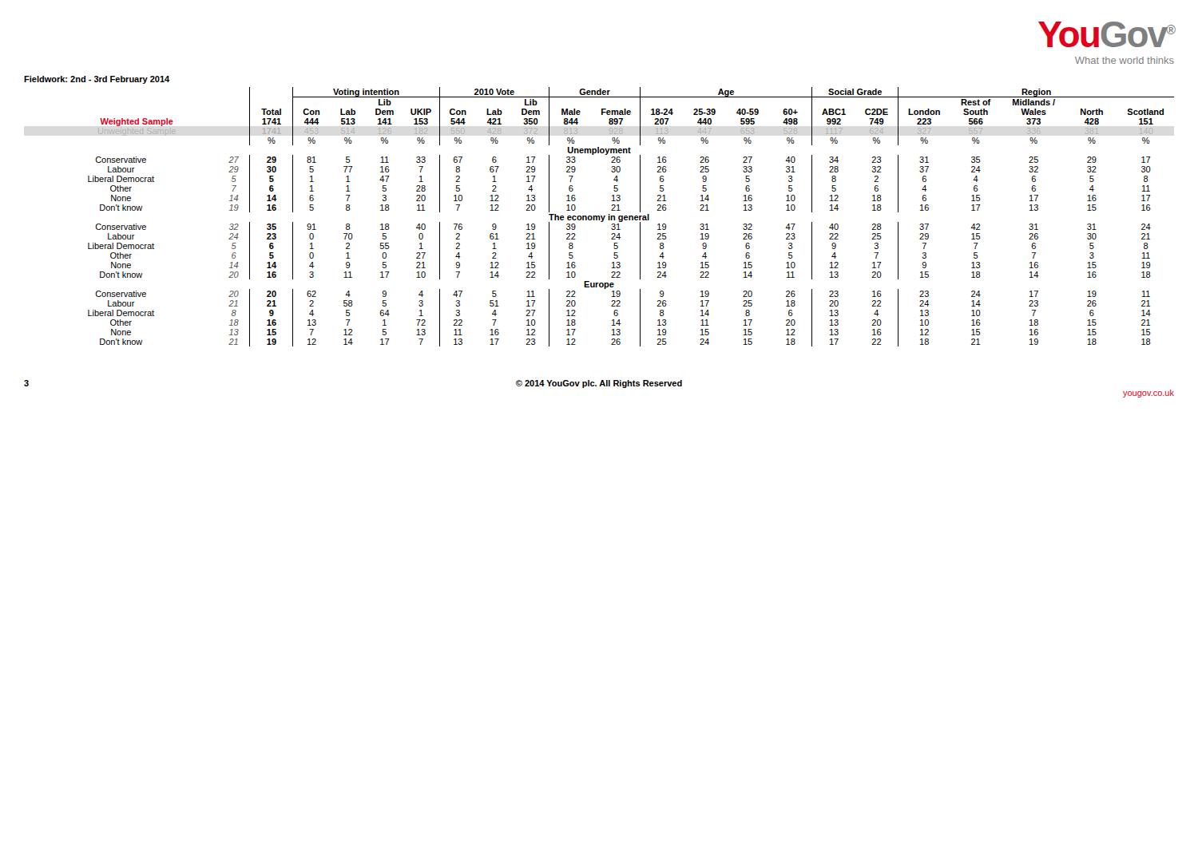You Gov®
What the world thinks
Fieldwork: 2nd - 3rd February 2014
| | | Total | Voting intention | 2010 Vote | Gender | Age | Social Grade | Region |
| --- | --- | --- | --- | --- | --- | --- | --- | --- |
| | | Con | Lab | Lib Dem | UKIP | Con | Lab | Lib Dem | Male | Female | 18-24 | 25-39 | 40-59 | 60+ | ABC1 | C2DE | London | Rest of South | Midlands / Wales | North | Scotland |
| Weighted Sample | 1741 | 444 | 513 | 141 | 153 | 544 | 421 | 350 | 844 | 897 | 207 | 440 | 595 | 498 | 992 | 749 | 223 | 566 | 373 | 428 | 151 |
| Unweighted Sample | 1741 | 453 | 514 | 126 | 182 | 550 | 428 | 372 | 813 | 928 | 113 | 447 | 653 | 528 | 1117 | 624 | 327 | 557 | 336 | 381 | 140 |
| | | % | % | % | % | % | % | % | % | % | % | % | % | % | % | % | % | % | % | % | % | % |
| Unemployment |
| Conservative | 27 | 29 | 81 | 5 | 11 | 33 | 67 | 6 | 17 | 33 | 26 | 16 | 26 | 27 | 40 | 34 | 23 | 31 | 35 | 25 | 29 | 17 |
| Labour | 29 | 30 | 5 | 77 | 16 | 7 | 8 | 67 | 29 | 29 | 30 | 26 | 25 | 33 | 31 | 28 | 32 | 37 | 24 | 32 | 32 | 30 |
| Liberal Democrat | 5 | 5 | 1 | 1 | 47 | 1 | 2 | 1 | 17 | 7 | 4 | 6 | 9 | 5 | 3 | 8 | 2 | 6 | 4 | 6 | 5 | 8 |
| Other | 7 | 6 | 1 | 1 | 5 | 28 | 5 | 2 | 4 | 6 | 5 | 5 | 5 | 6 | 5 | 5 | 6 | 4 | 6 | 6 | 4 | 11 |
| None | 14 | 14 | 6 | 7 | 3 | 20 | 10 | 12 | 13 | 16 | 13 | 21 | 14 | 16 | 10 | 12 | 18 | 6 | 15 | 17 | 16 | 17 |
| Don't know | 19 | 16 | 5 | 8 | 18 | 11 | 7 | 12 | 20 | 10 | 21 | 26 | 21 | 13 | 10 | 14 | 18 | 16 | 17 | 13 | 15 | 16 |
| The economy in general |
| Conservative | 32 | 35 | 91 | 8 | 18 | 40 | 76 | 9 | 19 | 39 | 31 | 19 | 31 | 32 | 47 | 40 | 28 | 37 | 42 | 31 | 31 | 24 |
| Labour | 24 | 23 | 0 | 70 | 5 | 0 | 2 | 61 | 21 | 22 | 24 | 25 | 19 | 26 | 23 | 22 | 25 | 29 | 15 | 26 | 30 | 21 |
| Liberal Democrat | 5 | 6 | 1 | 2 | 55 | 1 | 2 | 1 | 19 | 8 | 5 | 8 | 9 | 6 | 3 | 9 | 3 | 7 | 7 | 6 | 5 | 8 |
| Other | 6 | 5 | 0 | 1 | 0 | 27 | 4 | 2 | 4 | 5 | 5 | 4 | 4 | 6 | 5 | 4 | 7 | 3 | 5 | 7 | 3 | 11 |
| None | 14 | 14 | 4 | 9 | 5 | 21 | 9 | 12 | 15 | 16 | 13 | 19 | 15 | 15 | 10 | 12 | 17 | 9 | 13 | 16 | 15 | 19 |
| Don't know | 20 | 16 | 3 | 11 | 17 | 10 | 7 | 14 | 22 | 10 | 22 | 24 | 22 | 14 | 11 | 13 | 20 | 15 | 18 | 14 | 16 | 18 |
| Europe |
| Conservative | 20 | 20 | 62 | 4 | 9 | 4 | 47 | 5 | 11 | 22 | 19 | 9 | 19 | 20 | 26 | 23 | 16 | 23 | 24 | 17 | 19 | 11 |
| Labour | 21 | 21 | 2 | 58 | 5 | 3 | 3 | 51 | 17 | 20 | 22 | 26 | 17 | 25 | 18 | 20 | 22 | 24 | 14 | 23 | 26 | 21 |
| Liberal Democrat | 8 | 9 | 4 | 5 | 64 | 1 | 3 | 4 | 27 | 12 | 6 | 8 | 14 | 8 | 6 | 13 | 4 | 13 | 10 | 7 | 6 | 14 |
| Other | 18 | 16 | 13 | 7 | 1 | 72 | 22 | 7 | 10 | 18 | 14 | 13 | 11 | 17 | 20 | 13 | 20 | 10 | 16 | 18 | 15 | 21 |
| None | 13 | 15 | 7 | 12 | 5 | 13 | 11 | 16 | 12 | 17 | 13 | 19 | 15 | 15 | 12 | 13 | 16 | 12 | 15 | 16 | 15 | 15 |
| Don't know | 21 | 19 | 12 | 14 | 17 | 7 | 13 | 17 | 23 | 12 | 26 | 25 | 24 | 15 | 18 | 17 | 22 | 18 | 21 | 19 | 18 | 18 |
3
© 2014 YouGov plc. All Rights Reserved
yougov.co.uk